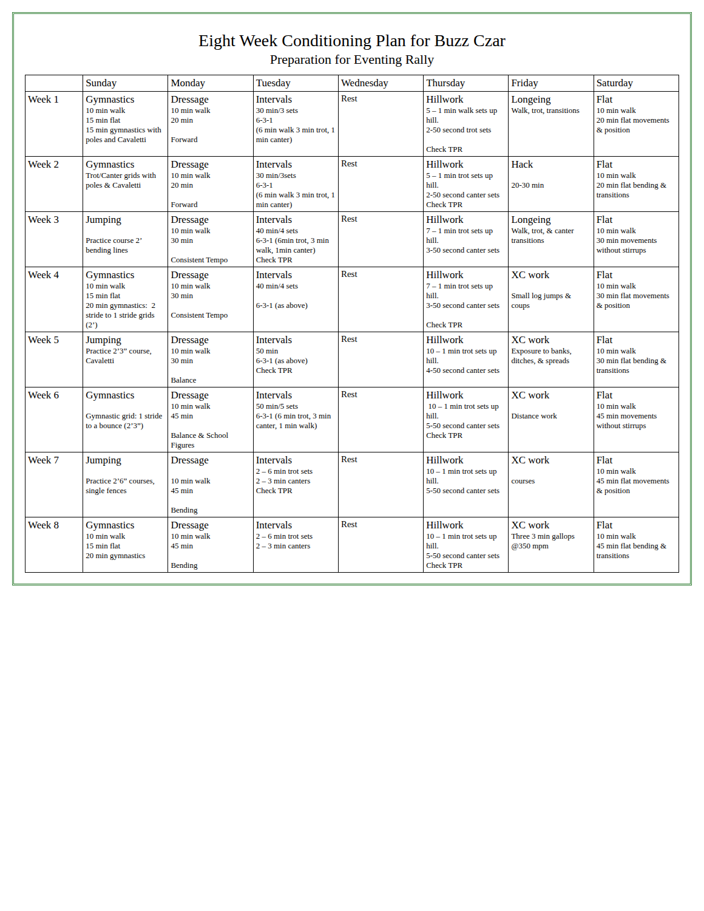Eight Week Conditioning Plan for Buzz Czar
Preparation for Eventing Rally
| | Sunday | Monday | Tuesday | Wednesday | Thursday | Friday | Saturday |
| --- | --- | --- | --- | --- | --- | --- | --- |
| Week 1 | Gymnastics 10 min walk 15 min flat 15 min gymnastics with poles and Cavaletti | Dressage 10 min walk 20 min Forward | Intervals 30 min/3 sets 6-3-1 (6 min walk 3 min trot, 1 min canter) | Rest | Hillwork 5 – 1 min walk sets up hill. 2-50 second trot sets Check TPR | Longeing Walk, trot, transitions | Flat 10 min walk 20 min flat movements & position |
| Week 2 | Gymnastics Trot/Canter grids with poles & Cavaletti | Dressage 10 min walk 20 min Forward | Intervals 30 min/3sets 6-3-1 (6 min walk 3 min trot, 1 min canter) | Rest | Hillwork 5 – 1 min trot sets up hill. 2-50 second canter sets Check TPR | Hack 20-30 min | Flat 10 min walk 20 min flat bending & transitions |
| Week 3 | Jumping Practice course 2’ bending lines | Dressage 10 min walk 30 min Consistent Tempo | Intervals 40 min/4 sets 6-3-1 (6min trot, 3 min walk, 1min canter) Check TPR | Rest | Hillwork 7 – 1 min trot sets up hill. 3-50 second canter sets | Longeing Walk, trot, & canter transitions | Flat 10 min walk 30 min movements without stirrups |
| Week 4 | Gymnastics 10 min walk 15 min flat 20 min gymnastics: 2 stride to 1 stride grids (2’) | Dressage 10 min walk 30 min Consistent Tempo | Intervals 40 min/4 sets 6-3-1 (as above) | Rest | Hillwork 7 – 1 min trot sets up hill. 3-50 second canter sets Check TPR | XC work Small log jumps & coups | Flat 10 min walk 30 min flat movements & position |
| Week 5 | Jumping Practice 2’3” course, Cavaletti | Dressage 10 min walk 30 min Balance | Intervals 50 min 6-3-1 (as above) Check TPR | Rest | Hillwork 10 – 1 min trot sets up hill. 4-50 second canter sets | XC work Exposure to banks, ditches, & spreads | Flat 10 min walk 30 min flat bending & transitions |
| Week 6 | Gymnastics Gymnastic grid: 1 stride to a bounce (2’3”) | Dressage 10 min walk 45 min Balance & School Figures | Intervals 50 min/5 sets 6-3-1 (6 min trot, 3 min canter, 1 min walk) | Rest | Hillwork 10 – 1 min trot sets up hill. 5-50 second canter sets Check TPR | XC work Distance work | Flat 10 min walk 45 min movements without stirrups |
| Week 7 | Jumping Practice 2’6” courses, single fences | Dressage 10 min walk 45 min Bending | Intervals 2 – 6 min trot sets 2 – 3 min canters Check TPR | Rest | Hillwork 10 – 1 min trot sets up hill. 5-50 second canter sets | XC work courses | Flat 10 min walk 45 min flat movements & position |
| Week 8 | Gymnastics 10 min walk 15 min flat 20 min gymnastics | Dressage 10 min walk 45 min Bending | Intervals 2 – 6 min trot sets 2 – 3 min canters | Rest | Hillwork 10 – 1 min trot sets up hill. 5-50 second canter sets Check TPR | XC work Three 3 min gallops @350 mpm | Flat 10 min walk 45 min flat bending & transitions |